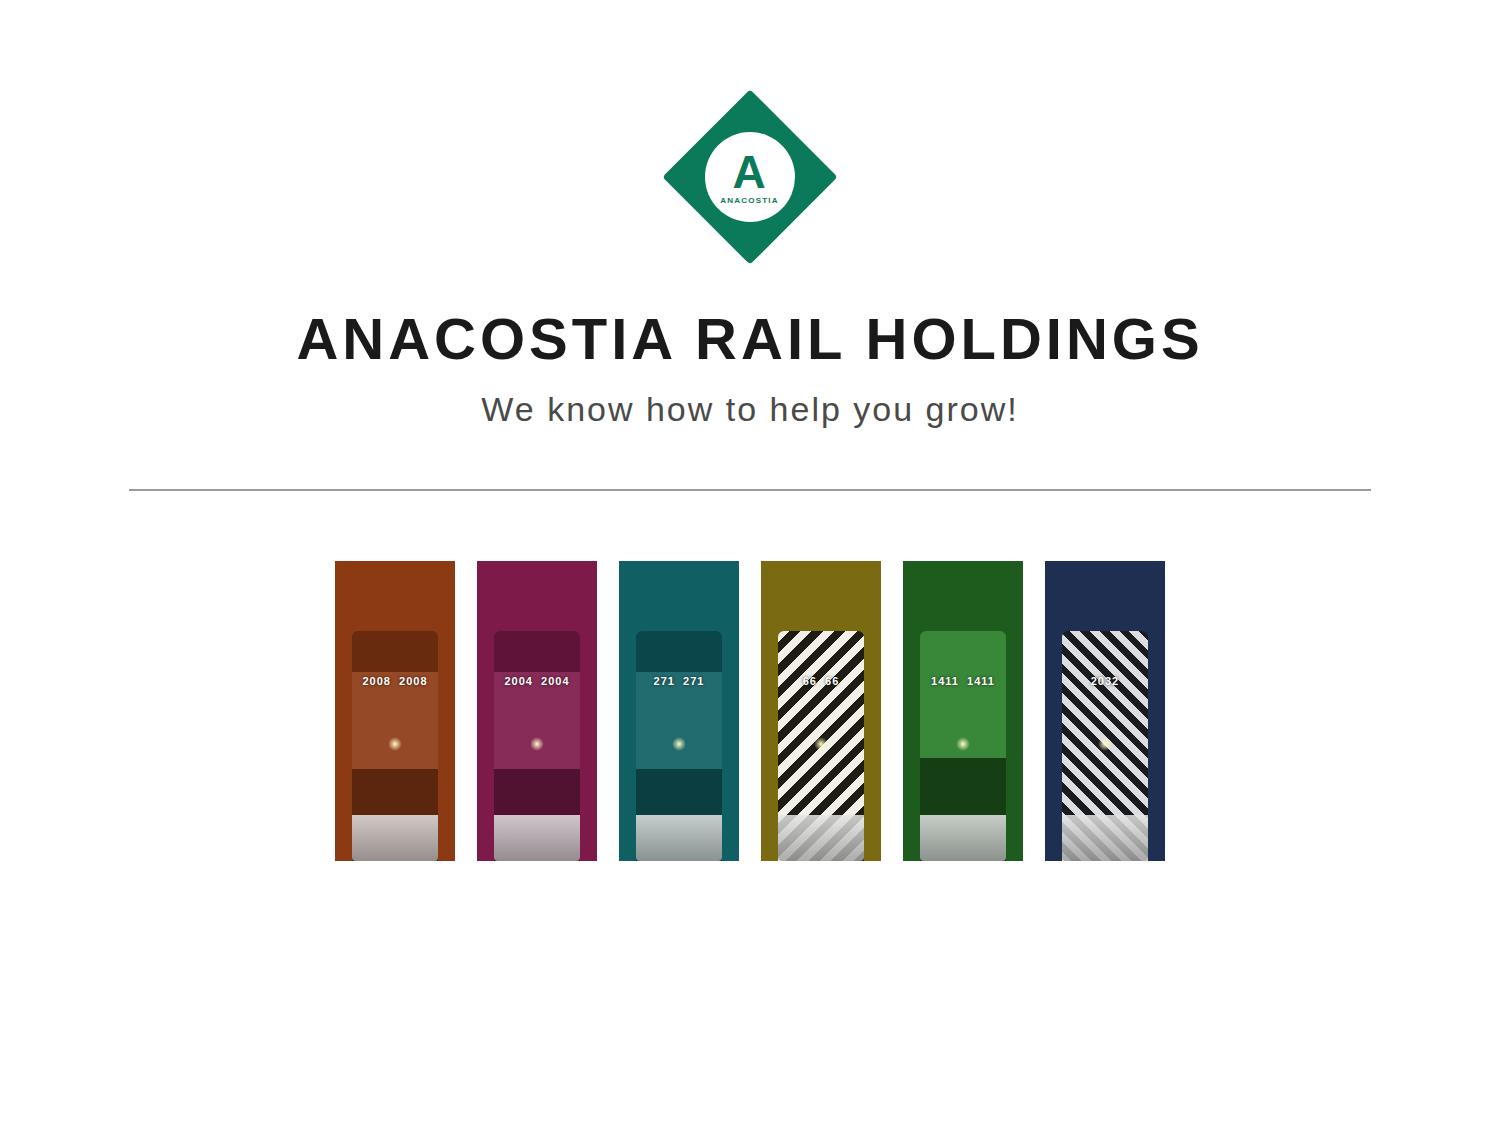A ANACOSTIA
Anacostia Rail Holdings
We know how to help you grow!
2008 2008
2004 2004
271 271
66 66
1411 1411
2032